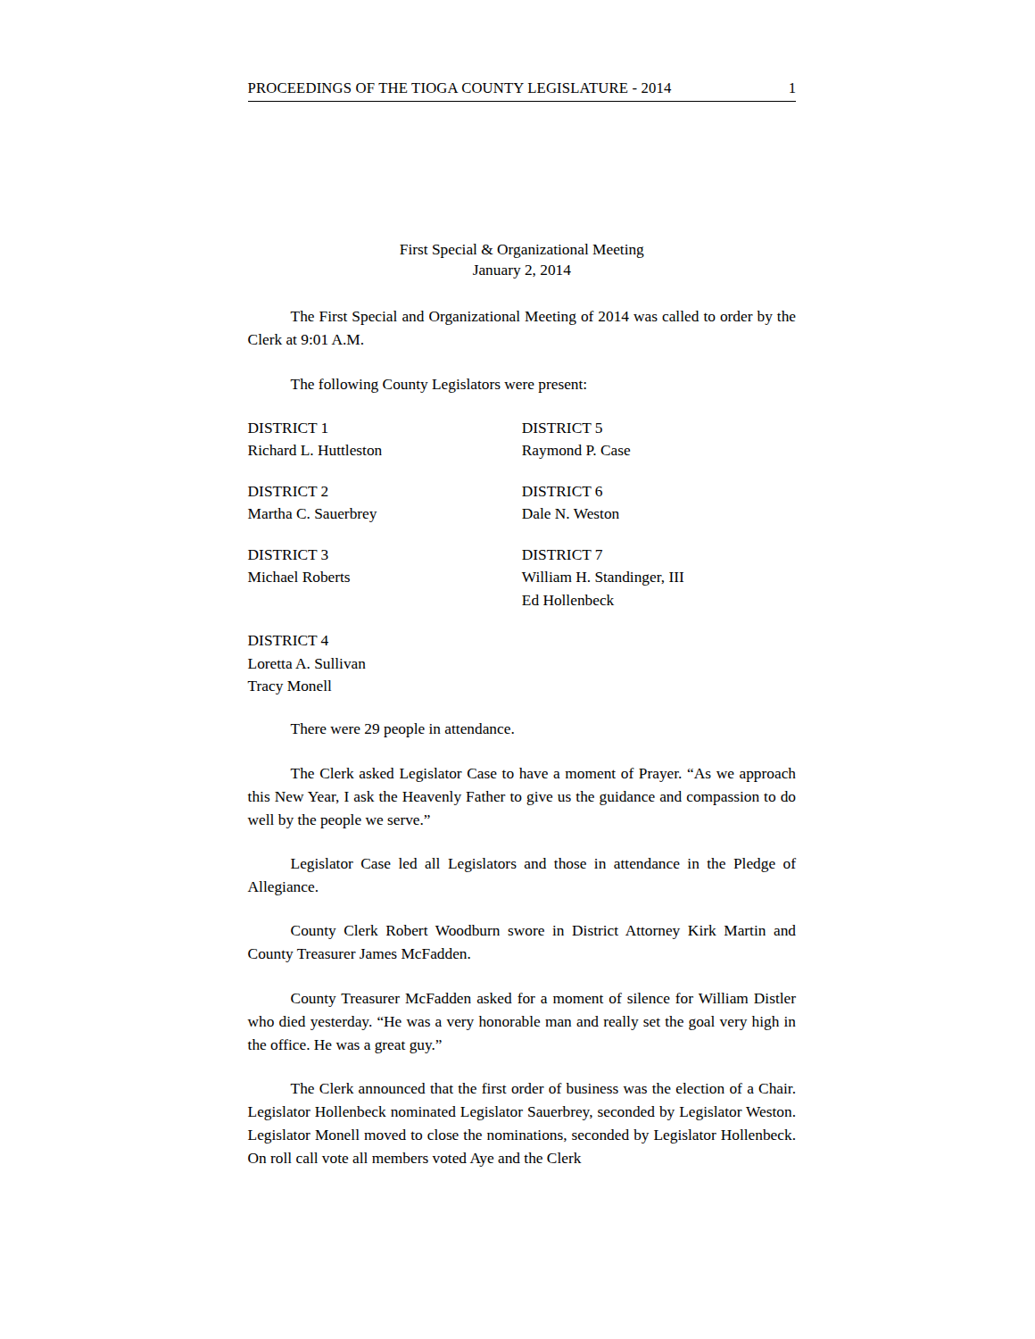PROCEEDINGS OF THE TIOGA COUNTY LEGISLATURE - 2014 1
First Special & Organizational Meeting
January 2, 2014
The First Special and Organizational Meeting of 2014 was called to order by the Clerk at 9:01 A.M.
The following County Legislators were present:
| DISTRICT 1 Richard L. Huttleston | DISTRICT 5 Raymond P. Case |
| DISTRICT 2 Martha C. Sauerbrey | DISTRICT 6 Dale N. Weston |
| DISTRICT 3 Michael Roberts | DISTRICT 7 William H. Standinger, III Ed Hollenbeck |
| DISTRICT 4 Loretta A. Sullivan Tracy Monell | |
There were 29 people in attendance.
The Clerk asked Legislator Case to have a moment of Prayer. “As we approach this New Year, I ask the Heavenly Father to give us the guidance and compassion to do well by the people we serve.”
Legislator Case led all Legislators and those in attendance in the Pledge of Allegiance.
County Clerk Robert Woodburn swore in District Attorney Kirk Martin and County Treasurer James McFadden.
County Treasurer McFadden asked for a moment of silence for William Distler who died yesterday. “He was a very honorable man and really set the goal very high in the office. He was a great guy.”
The Clerk announced that the first order of business was the election of a Chair. Legislator Hollenbeck nominated Legislator Sauerbrey, seconded by Legislator Weston. Legislator Monell moved to close the nominations, seconded by Legislator Hollenbeck. On roll call vote all members voted Aye and the Clerk